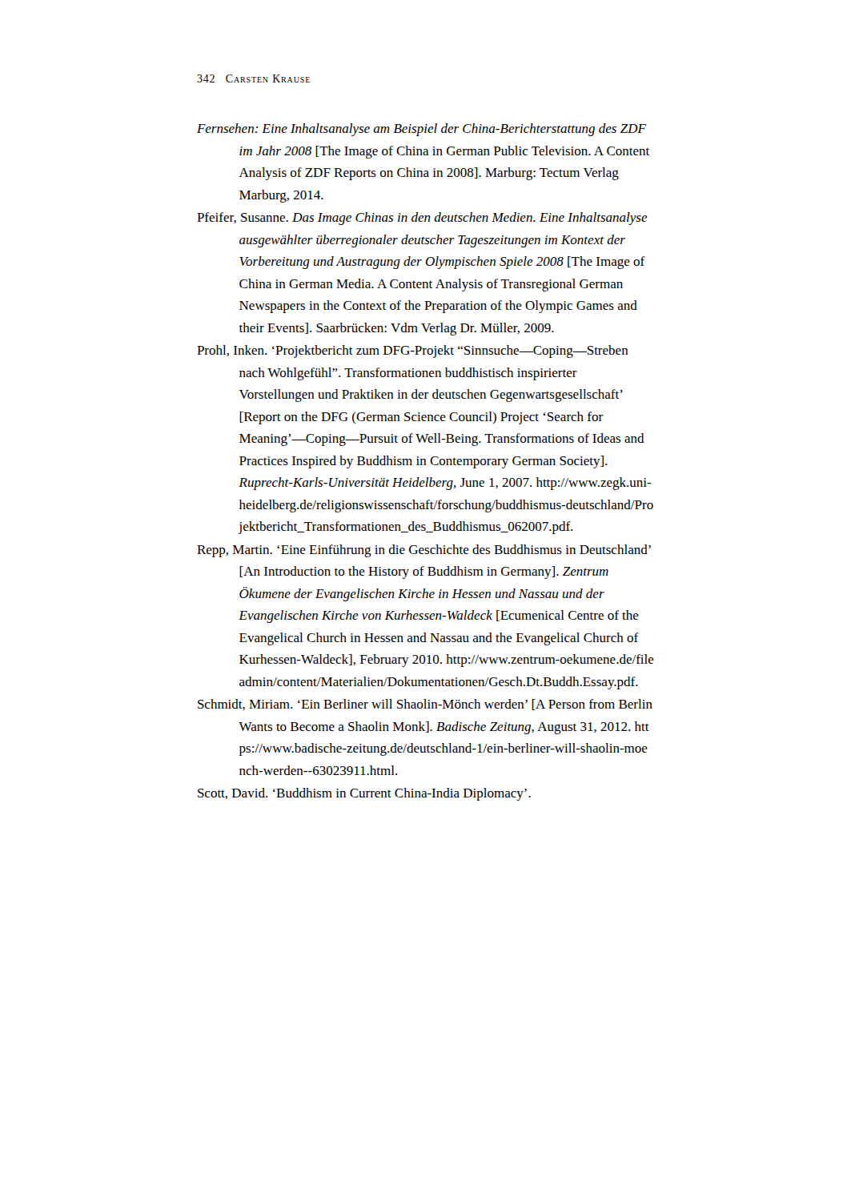342 Carsten Krause
Fernsehen: Eine Inhaltsanalyse am Beispiel der China-Berichterstattung des ZDF im Jahr 2008 [The Image of China in German Public Television. A Content Analysis of ZDF Reports on China in 2008]. Marburg: Tectum Verlag Marburg, 2014.
Pfeifer, Susanne. Das Image Chinas in den deutschen Medien. Eine Inhaltsanalyse ausgewählter überregionaler deutscher Tageszeitungen im Kontext der Vorbereitung und Austragung der Olympischen Spiele 2008 [The Image of China in German Media. A Content Analysis of Transregional German Newspapers in the Context of the Preparation of the Olympic Games and their Events]. Saarbrücken: Vdm Verlag Dr. Müller, 2009.
Prohl, Inken. ‘Projektbericht zum DFG-Projekt “Sinnsuche—Coping—Streben nach Wohlgefühl”. Transformationen buddhistisch inspirierter Vorstellungen und Praktiken in der deutschen Gegenwartsgesellschaft’ [Report on the DFG (German Science Council) Project ‘Search for Meaning’—Coping—Pursuit of Well-Being. Transformations of Ideas and Practices Inspired by Buddhism in Contemporary German Society]. Ruprecht-Karls-Universität Heidelberg, June 1, 2007. http://www.zegk.uni-heidelberg.de/religionswissenschaft/forschung/buddhismus-deutschland/Projektbericht_Transformationen_des_Buddhismus_062007.pdf.
Repp, Martin. ‘Eine Einführung in die Geschichte des Buddhismus in Deutschland’ [An Introduction to the History of Buddhism in Germany]. Zentrum Ökumene der Evangelischen Kirche in Hessen und Nassau und der Evangelischen Kirche von Kurhessen-Waldeck [Ecumenical Centre of the Evangelical Church in Hessen and Nassau and the Evangelical Church of Kurhessen-Waldeck], February 2010. http://www.zentrum-oekumene.de/fileadmin/content/Materialien/Dokumentationen/Gesch.Dt.Buddh.Essay.pdf.
Schmidt, Miriam. ‘Ein Berliner will Shaolin-Mönch werden’ [A Person from Berlin Wants to Become a Shaolin Monk]. Badische Zeitung, August 31, 2012. https://www.badische-zeitung.de/deutschland-1/ein-berliner-will-shaolin-moench-werden--63023911.html.
Scott, David. ‘Buddhism in Current China-India Diplomacy’.